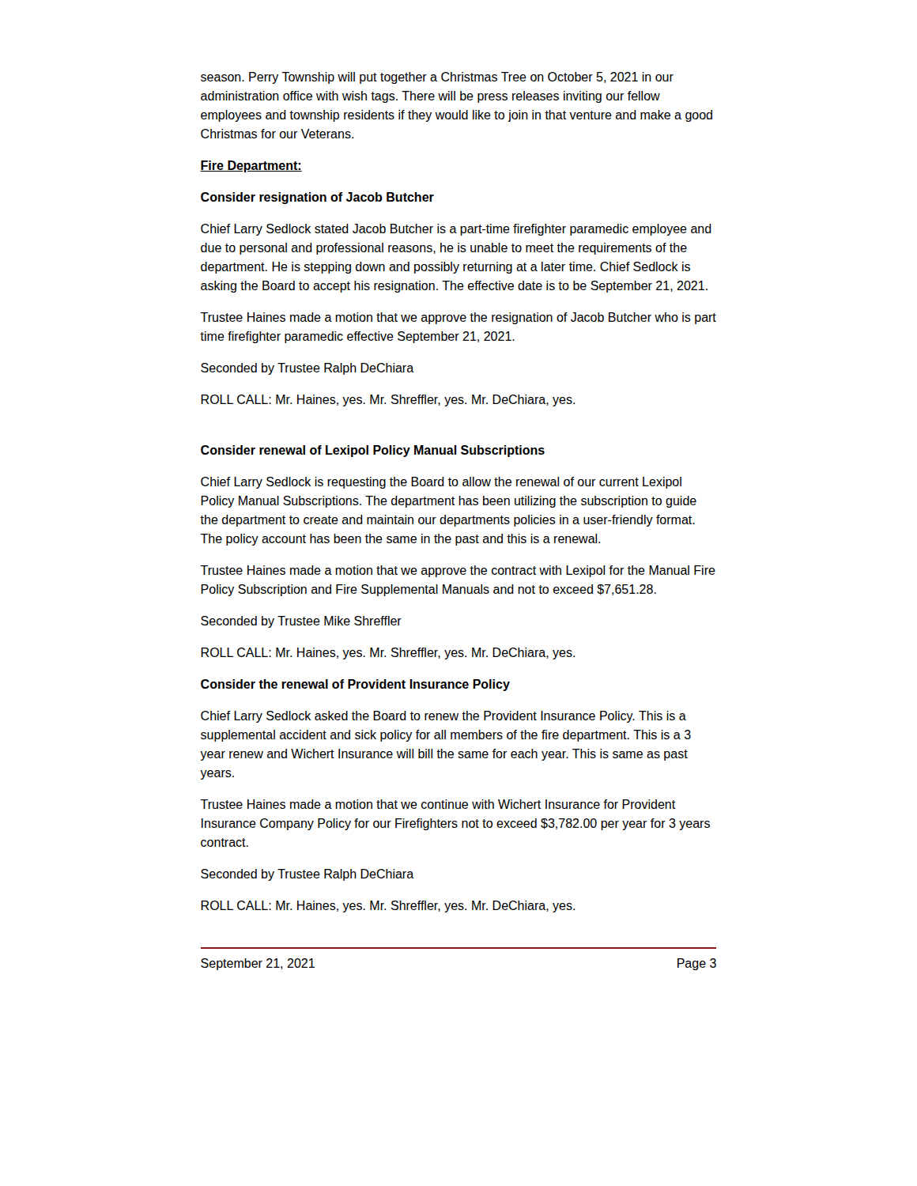season. Perry Township will put together a Christmas Tree on October 5, 2021 in our administration office with wish tags. There will be press releases inviting our fellow employees and township residents if they would like to join in that venture and make a good Christmas for our Veterans.
Fire Department:
Consider resignation of Jacob Butcher
Chief Larry Sedlock stated Jacob Butcher is a part-time firefighter paramedic employee and due to personal and professional reasons, he is unable to meet the requirements of the department. He is stepping down and possibly returning at a later time. Chief Sedlock is asking the Board to accept his resignation. The effective date is to be September 21, 2021.
Trustee Haines made a motion that we approve the resignation of Jacob Butcher who is part time firefighter paramedic effective September 21, 2021.
Seconded by Trustee Ralph DeChiara
ROLL CALL: Mr. Haines, yes. Mr. Shreffler, yes. Mr. DeChiara, yes.
Consider renewal of Lexipol Policy Manual Subscriptions
Chief Larry Sedlock is requesting the Board to allow the renewal of our current Lexipol Policy Manual Subscriptions. The department has been utilizing the subscription to guide the department to create and maintain our departments policies in a user-friendly format. The policy account has been the same in the past and this is a renewal.
Trustee Haines made a motion that we approve the contract with Lexipol for the Manual Fire Policy Subscription and Fire Supplemental Manuals and not to exceed $7,651.28.
Seconded by Trustee Mike Shreffler
ROLL CALL: Mr. Haines, yes. Mr. Shreffler, yes. Mr. DeChiara, yes.
Consider the renewal of Provident Insurance Policy
Chief Larry Sedlock asked the Board to renew the Provident Insurance Policy. This is a supplemental accident and sick policy for all members of the fire department. This is a 3 year renew and Wichert Insurance will bill the same for each year. This is same as past years.
Trustee Haines made a motion that we continue with Wichert Insurance for Provident Insurance Company Policy for our Firefighters not to exceed $3,782.00 per year for 3 years contract.
Seconded by Trustee Ralph DeChiara
ROLL CALL: Mr. Haines, yes. Mr. Shreffler, yes. Mr. DeChiara, yes.
September 21, 2021 Page 3